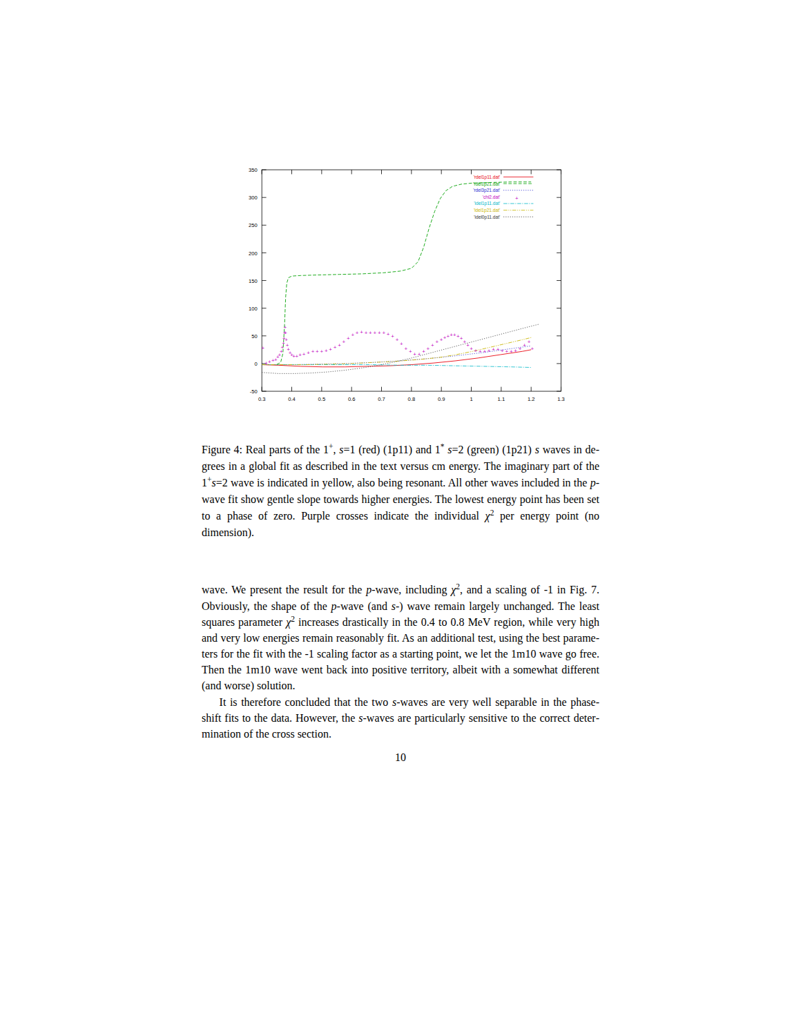350 300 250 200 150 100 50 0 -50 0.3 0.4 0.5 0.6 0.7 0.8 0.9 1 1.1 1.2 1.3 'rdel1p11.dat' 'rdel1p21.dat' 'rdel3p21.dat' 'chi2.dat' + 'idel1p11.dat' 'idel1p21.dat' 'idel0p11.dat' + + + + + + + + + + + + + + + + + + + + + + + + + + + + + + + + + + + + + + + + + + + + + + + + + + + + + + + + + + + + + + + + + + + + + + + + + + + + +
Figure 4: Real parts of the 1+, s=1 (red) (1p11) and 1* s=2 (green) (1p21) s waves in degrees in a global fit as described in the text versus cm energy. The imaginary part of the 1+s=2 wave is indicated in yellow, also being resonant. All other waves included in the p-wave fit show gentle slope towards higher energies. The lowest energy point has been set to a phase of zero. Purple crosses indicate the individual χ2 per energy point (no dimension).
wave. We present the result for the p-wave, including χ2, and a scaling of -1 in Fig. 7. Obviously, the shape of the p-wave (and s-) wave remain largely unchanged. The least squares parameter χ2 increases drastically in the 0.4 to 0.8 MeV region, while very high and very low energies remain reasonably fit. As an additional test, using the best parameters for the fit with the -1 scaling factor as a starting point, we let the 1m10 wave go free. Then the 1m10 wave went back into positive territory, albeit with a somewhat different (and worse) solution.
It is therefore concluded that the two s-waves are very well separable in the phaseshift fits to the data. However, the s-waves are particularly sensitive to the correct determination of the cross section.
10